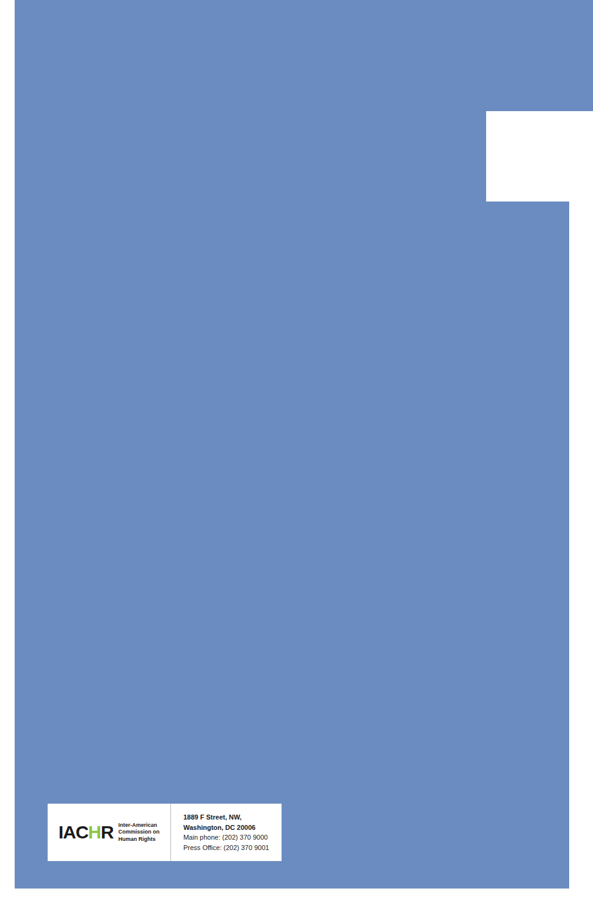IACHR Inter-American
Commission on
Human Rights
1889 F Street, NW,
Washington, DC 20006
Main phone: (202) 370 9000
Press Office: (202) 370 9001